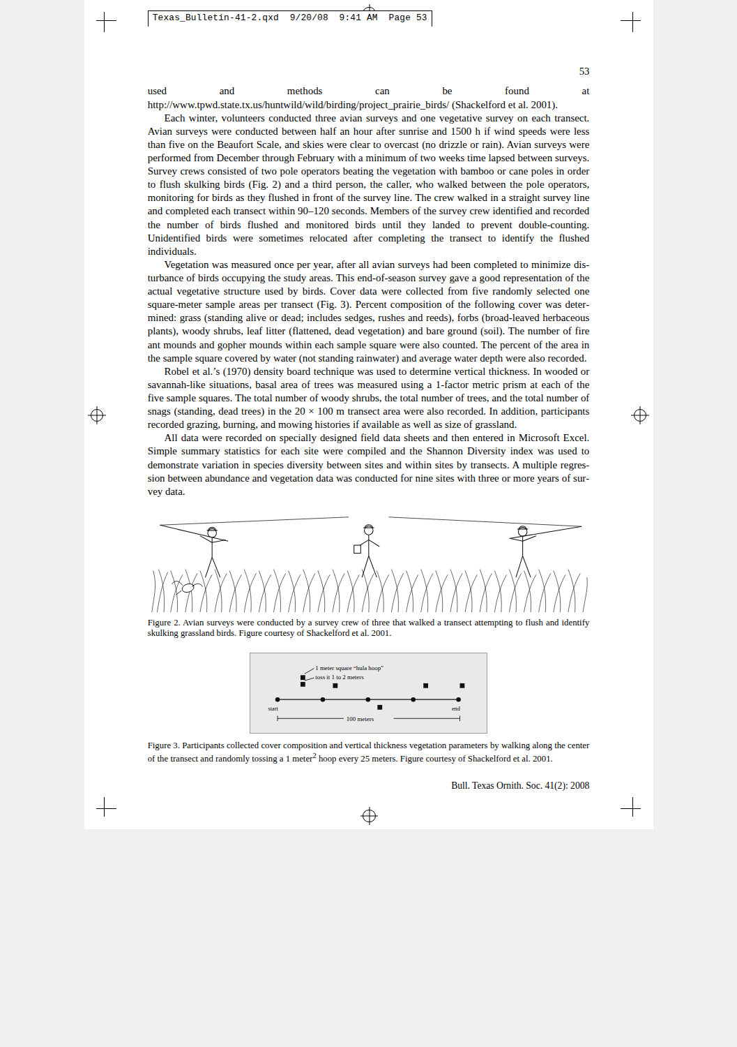Texas_Bulletin-41-2.qxd 9/20/08 9:41 AM Page 53
53
used and methods can be found at http://www.tpwd.state.tx.us/huntwild/wild/birding/project_prairie_birds/ (Shackelford et al. 2001).
Each winter, volunteers conducted three avian surveys and one vegetative survey on each transect. Avian surveys were conducted between half an hour after sunrise and 1500 h if wind speeds were less than five on the Beaufort Scale, and skies were clear to overcast (no drizzle or rain). Avian surveys were performed from December through February with a minimum of two weeks time lapsed between surveys. Survey crews consisted of two pole operators beating the vegetation with bamboo or cane poles in order to flush skulking birds (Fig. 2) and a third person, the caller, who walked between the pole operators, monitoring for birds as they flushed in front of the survey line. The crew walked in a straight survey line and completed each transect within 90–120 seconds. Members of the survey crew identified and recorded the number of birds flushed and monitored birds until they landed to prevent double-counting. Unidentified birds were sometimes relocated after completing the transect to identify the flushed individuals.
Vegetation was measured once per year, after all avian surveys had been completed to minimize disturbance of birds occupying the study areas. This end-of-season survey gave a good representation of the actual vegetative structure used by birds. Cover data were collected from five randomly selected one square-meter sample areas per transect (Fig. 3). Percent composition of the following cover was determined: grass (standing alive or dead; includes sedges, rushes and reeds), forbs (broad-leaved herbaceous plants), woody shrubs, leaf litter (flattened, dead vegetation) and bare ground (soil). The number of fire ant mounds and gopher mounds within each sample square were also counted. The percent of the area in the sample square covered by water (not standing rainwater) and average water depth were also recorded.
Robel et al.’s (1970) density board technique was used to determine vertical thickness. In wooded or savannah-like situations, basal area of trees was measured using a 1-factor metric prism at each of the five sample squares. The total number of woody shrubs, the total number of trees, and the total number of snags (standing, dead trees) in the 20 × 100 m transect area were also recorded. In addition, participants recorded grazing, burning, and mowing histories if available as well as size of grassland.
All data were recorded on specially designed field data sheets and then entered in Microsoft Excel. Simple summary statistics for each site were compiled and the Shannon Diversity index was used to demonstrate variation in species diversity between sites and within sites by transects. A multiple regression between abundance and vegetation data was conducted for nine sites with three or more years of survey data.
Figure 2. Avian surveys were conducted by a survey crew of three that walked a transect attempting to flush and identify skulking grassland birds. Figure courtesy of Shackelford et al. 2001.
1 meter square “hula hoop” toss it 1 to 2 meters start end 100 meters
Figure 3. Participants collected cover composition and vertical thickness vegetation parameters by walking along the center of the transect and randomly tossing a 1 meter2 hoop every 25 meters. Figure courtesy of Shackelford et al. 2001.
Bull. Texas Ornith. Soc. 41(2): 2008